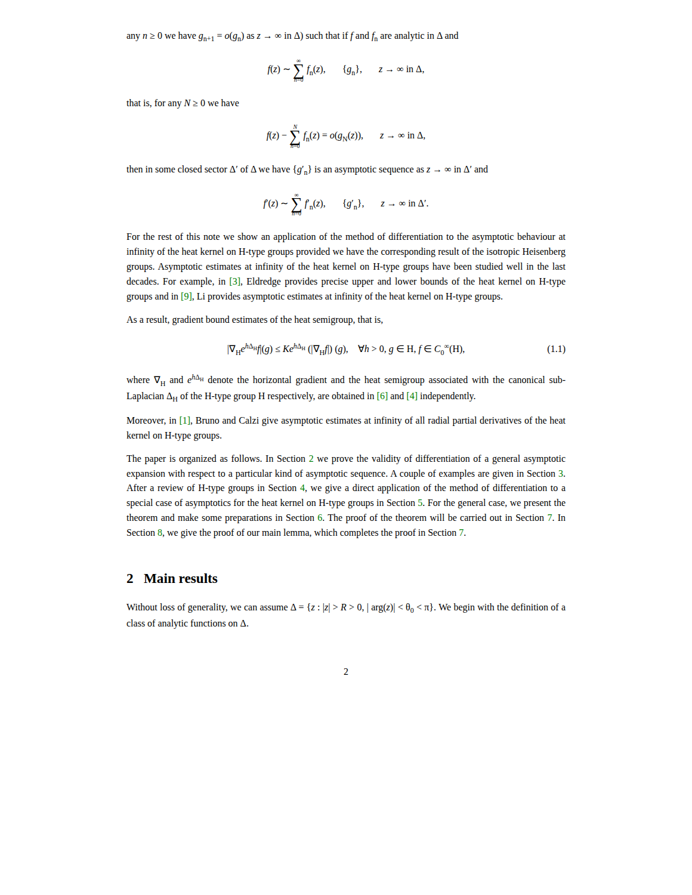any n ≥ 0 we have gn+1 = o(gn) as z → ∞ in Δ) such that if f and fn are analytic in Δ and
f(z) ∼ ∞∑n=0 fn(z), {gn}, z → ∞ in Δ,
that is, for any N ≥ 0 we have
f(z) − N∑n=0 fn(z) = o(gN(z)), z → ∞ in Δ,
then in some closed sector Δ′ of Δ we have {g′n} is an asymptotic sequence as z → ∞ in Δ′ and
f′(z) ∼ ∞∑n=0 f′n(z), {g′n}, z → ∞ in Δ′.
For the rest of this note we show an application of the method of differentiation to the asymptotic behaviour at infinity of the heat kernel on H-type groups provided we have the corresponding result of the isotropic Heisenberg groups. Asymptotic estimates at infinity of the heat kernel on H-type groups have been studied well in the last decades. For example, in [3], Eldredge provides precise upper and lower bounds of the heat kernel on H-type groups and in [9], Li provides asymptotic estimates at infinity of the heat kernel on H-type groups.
As a result, gradient bound estimates of the heat semigroup, that is,
|∇Heh ΔH f|(g) ≤ Ke h ΔH (|∇Hf|) (g), ∀h > 0, g ∈ H, f ∈ C 0∞(H), (1.1)
where ∇H and eh ΔH denote the horizontal gradient and the heat semigroup associated with the canonical sub-Laplacian ΔH of the H-type group H respectively, are obtained in [6] and [4] independently.
Moreover, in [1], Bruno and Calzi give asymptotic estimates at infinity of all radial partial derivatives of the heat kernel on H-type groups.
The paper is organized as follows. In Section 2 we prove the validity of differentiation of a general asymptotic expansion with respect to a particular kind of asymptotic sequence. A couple of examples are given in Section 3. After a review of H-type groups in Section 4, we give a direct application of the method of differentiation to a special case of asymptotics for the heat kernel on H-type groups in Section 5. For the general case, we present the theorem and make some preparations in Section 6. The proof of the theorem will be carried out in Section 7. In Section 8, we give the proof of our main lemma, which completes the proof in Section 7.
2 Main results
Without loss of generality, we can assume Δ = {z : |z| > R > 0, | arg(z)| < θ0 < π}. We begin with the definition of a class of analytic functions on Δ.
2